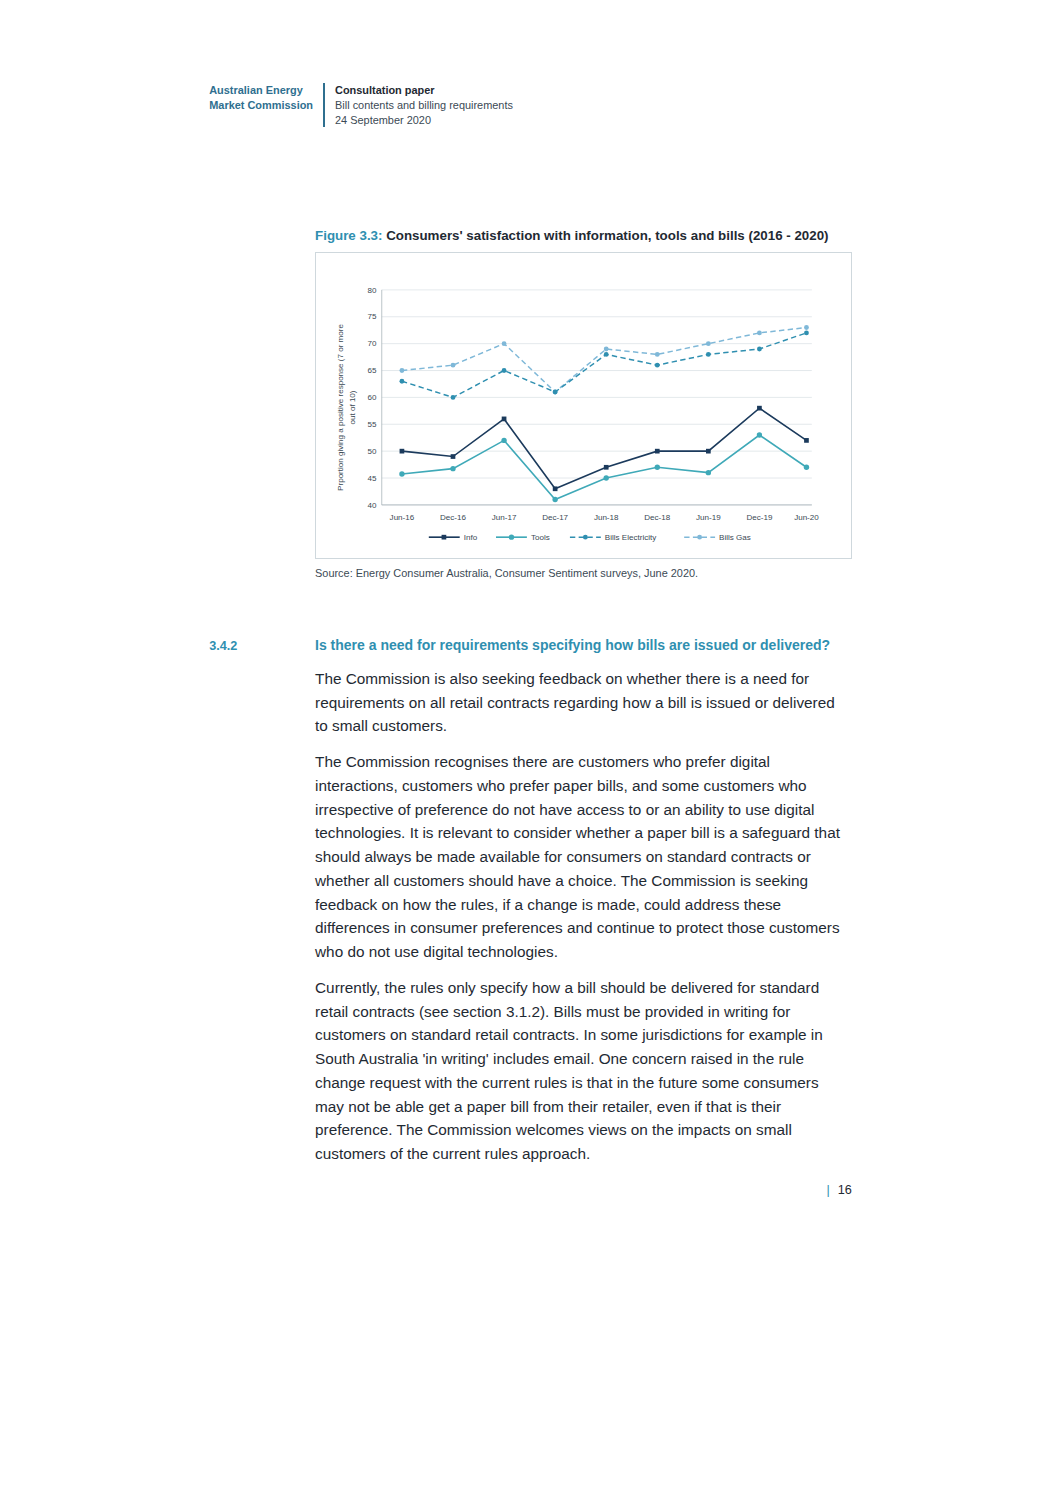Australian Energy
Market Commission
Consultation paper
Bill contents and billing requirements
24 September 2020
Figure 3.3: Consumers' satisfaction with information, tools and bills (2016 - 2020)
Prportion giving a positive response (7 or more out of 10) 80 75 70 65 60 55 50 45 40 Jun-16 Dec-16 Jun-17 Dec-17 Jun-18 Dec-18 Jun-19 Dec-19 Jun-20 Info Tools Bills Electricity Bills Gas
Source: Energy Consumer Australia, Consumer Sentiment surveys, June 2020.
3.4.2
Is there a need for requirements specifying how bills are issued or delivered?
The Commission is also seeking feedback on whether there is a need for requirements on all retail contracts regarding how a bill is issued or delivered to small customers.
The Commission recognises there are customers who prefer digital interactions, customers who prefer paper bills, and some customers who irrespective of preference do not have access to or an ability to use digital technologies. It is relevant to consider whether a paper bill is a safeguard that should always be made available for consumers on standard contracts or whether all customers should have a choice. The Commission is seeking feedback on how the rules, if a change is made, could address these differences in consumer preferences and continue to protect those customers who do not use digital technologies.
Currently, the rules only specify how a bill should be delivered for standard retail contracts (see section 3.1.2). Bills must be provided in writing for customers on standard retail contracts. In some jurisdictions for example in South Australia 'in writing' includes email. One concern raised in the rule change request with the current rules is that in the future some consumers may not be able get a paper bill from their retailer, even if that is their preference. The Commission welcomes views on the impacts on small customers of the current rules approach.
|16